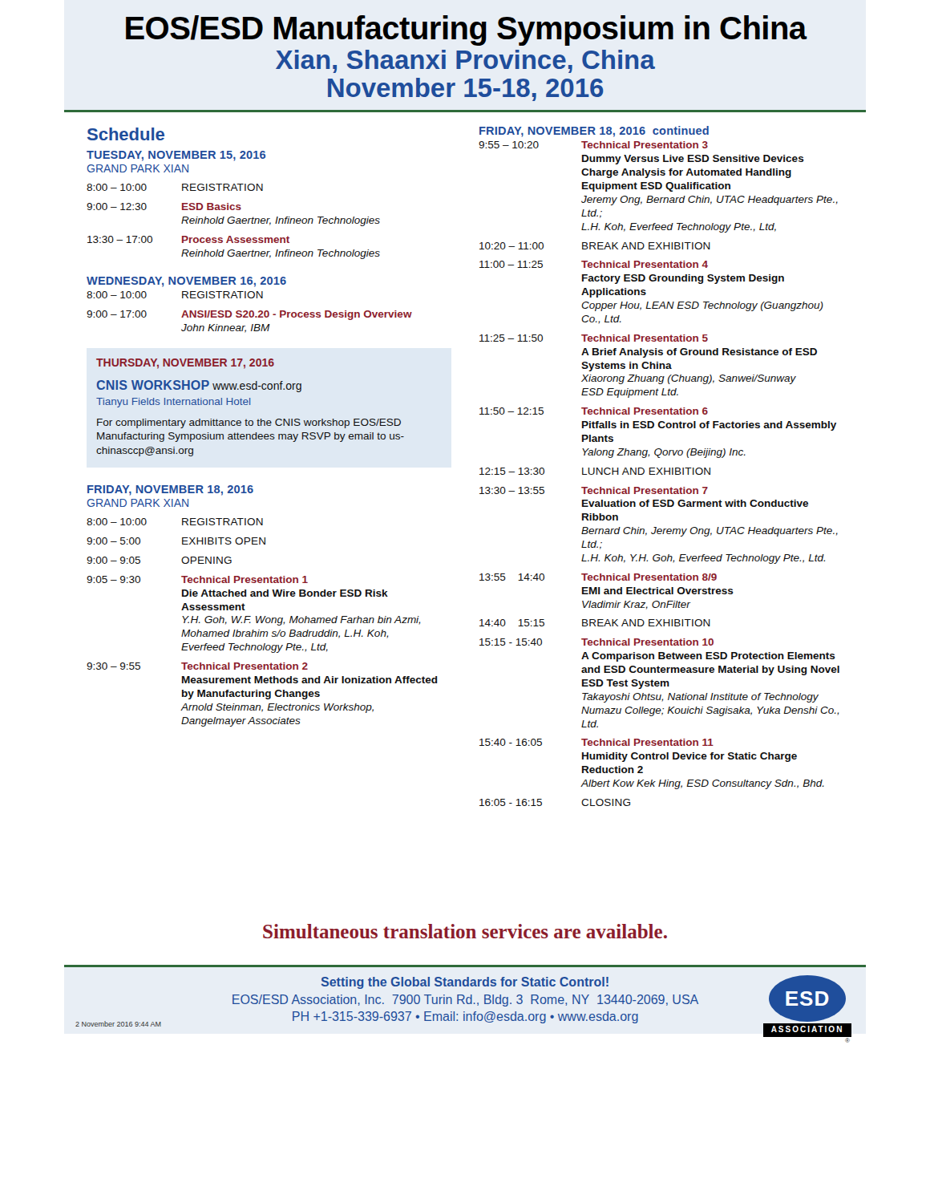EOS/ESD Manufacturing Symposium in China
Xian, Shaanxi Province, China
November 15-18, 2016
Schedule
TUESDAY, NOVEMBER 15, 2016
GRAND PARK XIAN
| 8:00 – 10:00 | REGISTRATION |
| 9:00 – 12:30 | ESD Basics Reinhold Gaertner, Infineon Technologies |
| 13:30 – 17:00 | Process Assessment Reinhold Gaertner, Infineon Technologies |
WEDNESDAY, NOVEMBER 16, 2016
| 8:00 – 10:00 | REGISTRATION |
| 9:00 – 17:00 | ANSI/ESD S20.20 - Process Design Overview John Kinnear, IBM |
THURSDAY, NOVEMBER 17, 2016
CNIS WORKSHOP www.esd-conf.org
Tianyu Fields International Hotel
For complimentary admittance to the CNIS workshop EOS/ESD Manufacturing Symposium attendees may RSVP by email to us-chinasccp@ansi.org
FRIDAY, NOVEMBER 18, 2016
GRAND PARK XIAN
| 8:00 – 10:00 | REGISTRATION |
| 9:00 – 5:00 | EXHIBITS OPEN |
| 9:00 – 9:05 | OPENING |
| 9:05 – 9:30 | Technical Presentation 1 Die Attached and Wire Bonder ESD Risk Assessment Y.H. Goh, W.F. Wong, Mohamed Farhan bin Azmi, Mohamed Ibrahim s/o Badruddin, L.H. Koh, Everfeed Technology Pte., Ltd, |
| 9:30 – 9:55 | Technical Presentation 2 Measurement Methods and Air Ionization Affected by Manufacturing Changes Arnold Steinman, Electronics Workshop, Dangelmayer Associates |
FRIDAY, NOVEMBER 18, 2016 continued
| 9:55 – 10:20 | Technical Presentation 3 Dummy Versus Live ESD Sensitive Devices Charge Analysis for Automated Handling Equipment ESD Qualification Jeremy Ong, Bernard Chin, UTAC Headquarters Pte., Ltd.; L.H. Koh, Everfeed Technology Pte., Ltd, |
| 10:20 – 11:00 | BREAK AND EXHIBITION |
| 11:00 – 11:25 | Technical Presentation 4 Factory ESD Grounding System Design Applications Copper Hou, LEAN ESD Technology (Guangzhou) Co., Ltd. |
| 11:25 – 11:50 | Technical Presentation 5 A Brief Analysis of Ground Resistance of ESD Systems in China Xiaorong Zhuang (Chuang), Sanwei/Sunway ESD Equipment Ltd. |
| 11:50 – 12:15 | Technical Presentation 6 Pitfalls in ESD Control of Factories and Assembly Plants Yalong Zhang, Qorvo (Beijing) Inc. |
| 12:15 – 13:30 | LUNCH AND EXHIBITION |
| 13:30 – 13:55 | Technical Presentation 7 Evaluation of ESD Garment with Conductive Ribbon Bernard Chin, Jeremy Ong, UTAC Headquarters Pte., Ltd.; L.H. Koh, Y.H. Goh, Everfeed Technology Pte., Ltd. |
| 13:55 14:40 | Technical Presentation 8/9 EMI and Electrical Overstress Vladimir Kraz, OnFilter |
| 14:40 15:15 | BREAK AND EXHIBITION |
| 15:15 - 15:40 | Technical Presentation 10 A Comparison Between ESD Protection Elements and ESD Countermeasure Material by Using Novel ESD Test System Takayoshi Ohtsu, National Institute of Technology Numazu College; Kouichi Sagisaka, Yuka Denshi Co., Ltd. |
| 15:40 - 16:05 | Technical Presentation 11 Humidity Control Device for Static Charge Reduction 2 Albert Kow Kek Hing, ESD Consultancy Sdn., Bhd. |
| 16:05 - 16:15 | CLOSING |
Simultaneous translation services are available.
Setting the Global Standards for Static Control!
EOS/ESD Association, Inc. 7900 Turin Rd., Bldg. 3 Rome, NY 13440-2069, USA
PH +1-315-339-6937 • Email: info@esda.org • www.esda.org
2 November 2016 9:44 AM
ESD
ASSOCIATION
®